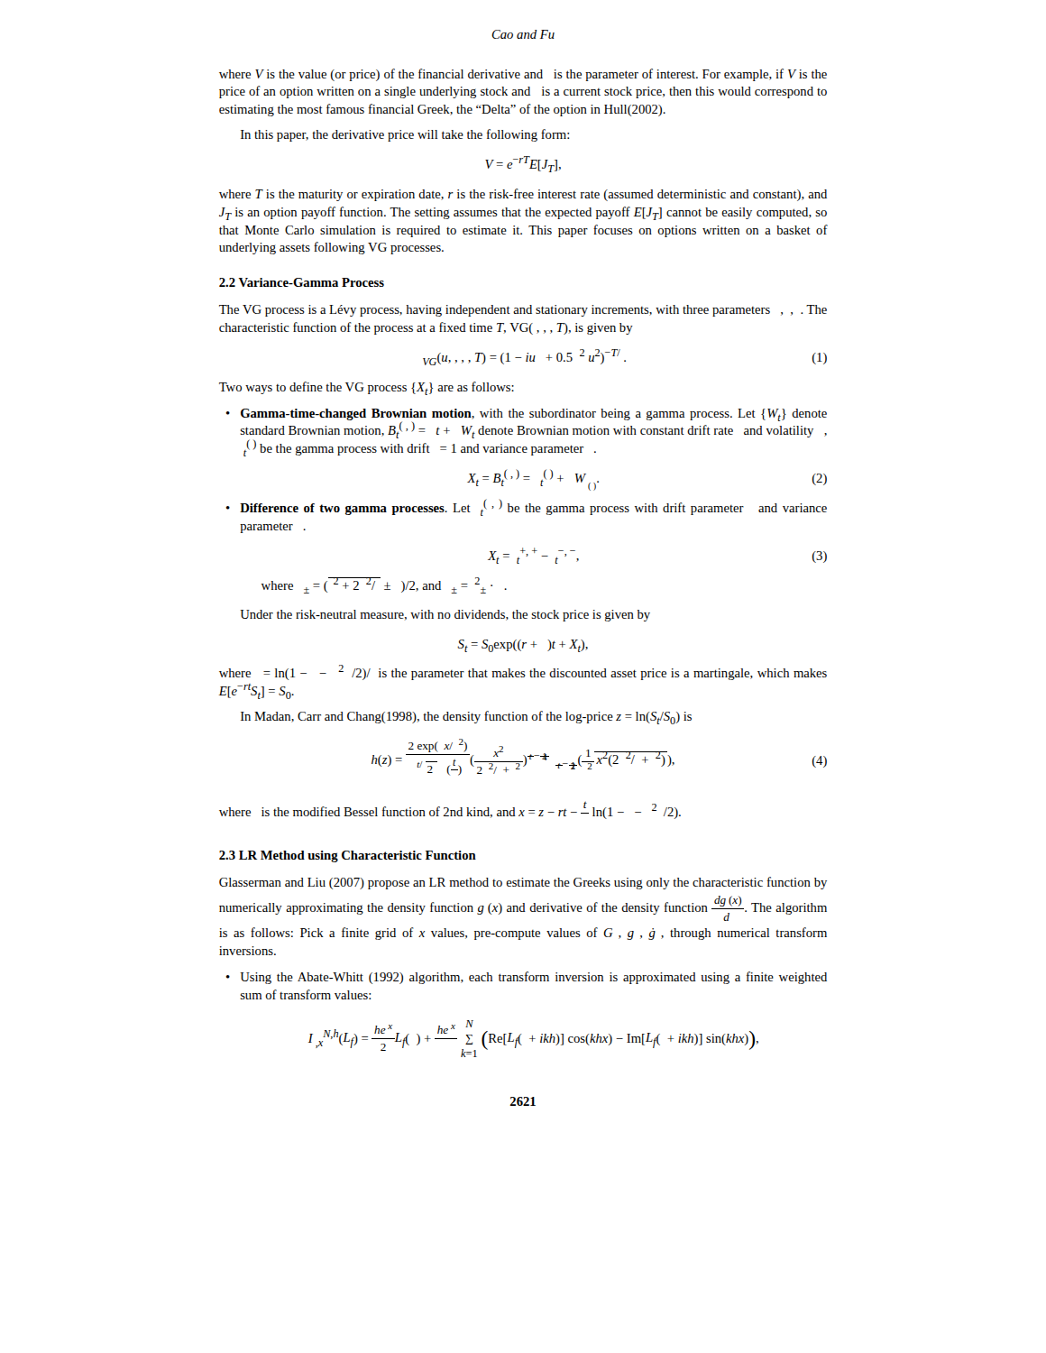Cao and Fu
where V is the value (or price) of the financial derivative and is the parameter of interest. For example, if V is the price of an option written on a single underlying stock and is a current stock price, then this would correspond to estimating the most famous financial Greek, the “Delta” of the option in Hull(2002).
In this paper, the derivative price will take the following form:
V = e−rTE[JT],
where T is the maturity or expiration date, r is the risk-free interest rate (assumed deterministic and constant), and JT is an option payoff function. The setting assumes that the expected payoff E[JT] cannot be easily computed, so that Monte Carlo simulation is required to estimate it. This paper focuses on options written on a basket of underlying assets following VG processes.
2.2 Variance-Gamma Process
The VG process is a Lévy process, having independent and stationary increments, with three parameters , , . The characteristic function of the process at a fixed time T, VG( , , , T), is given by
VG(u, , , , T) = (1 − iu + 0.5 2 u2)−T/ . (1)
Two ways to define the VG process {Xt} are as follows:
Gamma-time-changed Brownian motion, with the subordinator being a gamma process. Let {Wt} denote standard Brownian motion, Bt( , ) = t + Wt denote Brownian motion with constant drift rate and volatility , t( ) be the gamma process with drift = 1 and variance parameter .
Xt = Bt( , ) = t( ) + W ( ). (2)
Difference of two gamma processes. Let t( , ) be the gamma process with drift parameter and variance parameter .
Xt = t+, + − t−, −, (3)
where ± = ( 2 + 2 2/ ± )/2, and ± = 2± · .
Under the risk-neutral measure, with no dividends, the stock price is given by
St = S0exp((r + )t + Xt),
where = ln(1 − − 2 /2)/ is the parameter that makes the discounted asset price is a martingale, which makes E[e−rtSt] = S0.
In Madan, Carr and Chang(1998), the density function of the log-price z = ln(St/S0) is
h(z) = 2 exp( x/ 2) t/ 2 (t )(x22 2/ + 2)t −14 t −12(1 2 x2(2 2/ + 2)), (4)
where is the modified Bessel function of 2nd kind, and x = z − rt − t ln(1 − − 2 /2).
2.3 LR Method using Characteristic Function
Glasserman and Liu (2007) propose an LR method to estimate the Greeks using only the characteristic function by numerically approximating the density function g (x) and derivative of the density function dg (x) d . The algorithm is as follows: Pick a finite grid of x values, pre-compute values of G , g , ġ , through numerical transform inversions.
Using the Abate-Whitt (1992) algorithm, each transform inversion is approximated using a finite weighted sum of transform values:
I ,xN,h(Lf) = he x 2 Lf( ) + he x N∑k=1 (Re[Lf( + ikh)] cos(khx) − Im[Lf( + ikh)] sin(khx)),
2621